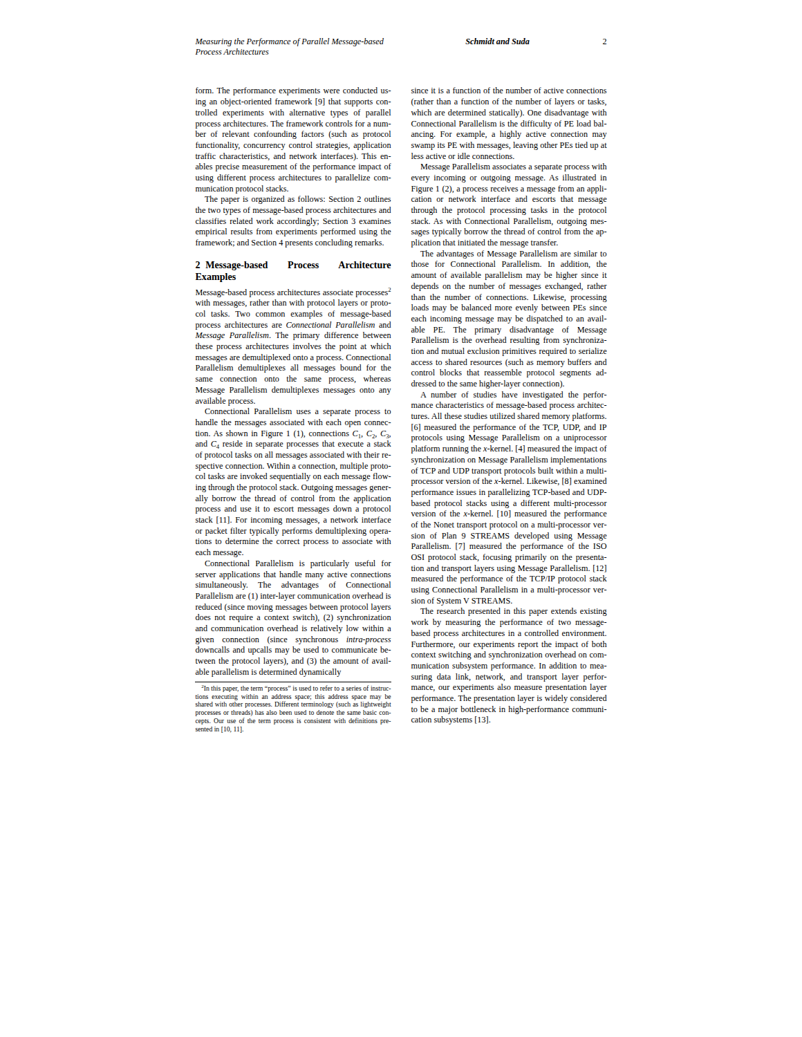Measuring the Performance of Parallel Message-based Process Architectures Schmidt and Suda 2
form. The performance experiments were conducted using an object-oriented framework [9] that supports controlled experiments with alternative types of parallel process architectures. The framework controls for a number of relevant confounding factors (such as protocol functionality, concurrency control strategies, application traffic characteristics, and network interfaces). This enables precise measurement of the performance impact of using different process architectures to parallelize communication protocol stacks.
The paper is organized as follows: Section 2 outlines the two types of message-based process architectures and classifies related work accordingly; Section 3 examines empirical results from experiments performed using the framework; and Section 4 presents concluding remarks.
2 Message-based Process Architecture Examples
Message-based process architectures associate processes2 with messages, rather than with protocol layers or protocol tasks. Two common examples of message-based process architectures are Connectional Parallelism and Message Parallelism. The primary difference between these process architectures involves the point at which messages are demultiplexed onto a process. Connectional Parallelism demultiplexes all messages bound for the same connection onto the same process, whereas Message Parallelism demultiplexes messages onto any available process.
Connectional Parallelism uses a separate process to handle the messages associated with each open connection. As shown in Figure 1 (1), connections C 1, C 2, C 3, and C 4 reside in separate processes that execute a stack of protocol tasks on all messages associated with their respective connection. Within a connection, multiple protocol tasks are invoked sequentially on each message flowing through the protocol stack. Outgoing messages generally borrow the thread of control from the application process and use it to escort messages down a protocol stack [11]. For incoming messages, a network interface or packet filter typically performs demultiplexing operations to determine the correct process to associate with each message.
Connectional Parallelism is particularly useful for server applications that handle many active connections simultaneously. The advantages of Connectional Parallelism are (1) inter-layer communication overhead is reduced (since moving messages between protocol layers does not require a context switch), (2) synchronization and communication overhead is relatively low within a given connection (since synchronous intra-process downcalls and upcalls may be used to communicate between the protocol layers), and (3) the amount of available parallelism is determined dynamically
2In this paper, the term “process” is used to refer to a series of instructions executing within an address space; this address space may be shared with other processes. Different terminology (such as lightweight processes or threads) has also been used to denote the same basic concepts. Our use of the term process is consistent with definitions presented in [10, 11].
since it is a function of the number of active connections (rather than a function of the number of layers or tasks, which are determined statically). One disadvantage with Connectional Parallelism is the difficulty of PE load balancing. For example, a highly active connection may swamp its PE with messages, leaving other PEs tied up at less active or idle connections.
Message Parallelism associates a separate process with every incoming or outgoing message. As illustrated in Figure 1 (2), a process receives a message from an application or network interface and escorts that message through the protocol processing tasks in the protocol stack. As with Connectional Parallelism, outgoing messages typically borrow the thread of control from the application that initiated the message transfer.
The advantages of Message Parallelism are similar to those for Connectional Parallelism. In addition, the amount of available parallelism may be higher since it depends on the number of messages exchanged, rather than the number of connections. Likewise, processing loads may be balanced more evenly between PEs since each incoming message may be dispatched to an available PE. The primary disadvantage of Message Parallelism is the overhead resulting from synchronization and mutual exclusion primitives required to serialize access to shared resources (such as memory buffers and control blocks that reassemble protocol segments addressed to the same higher-layer connection).
A number of studies have investigated the performance characteristics of message-based process architectures. All these studies utilized shared memory platforms. [6] measured the performance of the TCP, UDP, and IP protocols using Message Parallelism on a uniprocessor platform running the x-kernel. [4] measured the impact of synchronization on Message Parallelism implementations of TCP and UDP transport protocols built within a multi-processor version of the x-kernel. Likewise, [8] examined performance issues in parallelizing TCP-based and UDP-based protocol stacks using a different multi-processor version of the x-kernel. [10] measured the performance of the Nonet transport protocol on a multi-processor version of Plan 9 STREAMS developed using Message Parallelism. [7] measured the performance of the ISO OSI protocol stack, focusing primarily on the presentation and transport layers using Message Parallelism. [12] measured the performance of the TCP/IP protocol stack using Connectional Parallelism in a multi-processor version of System V STREAMS.
The research presented in this paper extends existing work by measuring the performance of two message-based process architectures in a controlled environment. Furthermore, our experiments report the impact of both context switching and synchronization overhead on communication subsystem performance. In addition to measuring data link, network, and transport layer performance, our experiments also measure presentation layer performance. The presentation layer is widely considered to be a major bottleneck in high-performance communication subsystems [13].